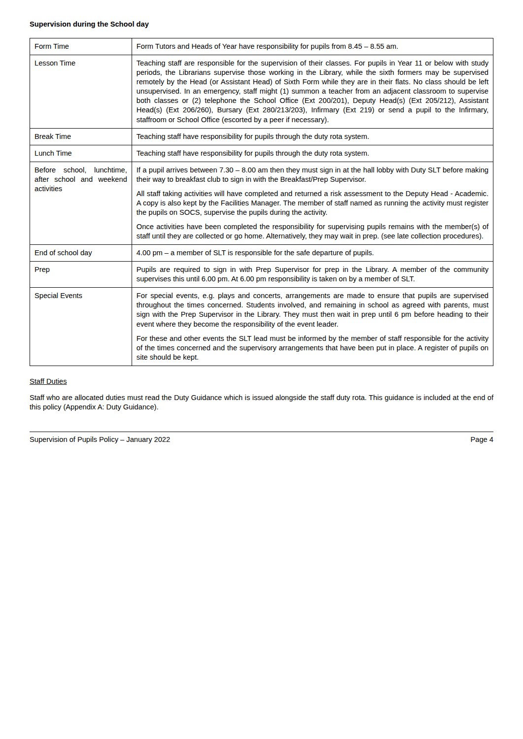Supervision during the School day
| Form Time | Form Tutors and Heads of Year have responsibility for pupils from 8.45 – 8.55 am. |
| Lesson Time | Teaching staff are responsible for the supervision of their classes. For pupils in Year 11 or below with study periods, the Librarians supervise those working in the Library, while the sixth formers may be supervised remotely by the Head (or Assistant Head) of Sixth Form while they are in their flats. No class should be left unsupervised. In an emergency, staff might (1) summon a teacher from an adjacent classroom to supervise both classes or (2) telephone the School Office (Ext 200/201), Deputy Head(s) (Ext 205/212), Assistant Head(s) (Ext 206/260), Bursary (Ext 280/213/203), Infirmary (Ext 219) or send a pupil to the Infirmary, staffroom or School Office (escorted by a peer if necessary). |
| Break Time | Teaching staff have responsibility for pupils through the duty rota system. |
| Lunch Time | Teaching staff have responsibility for pupils through the duty rota system. |
| Before school, lunchtime, after school and weekend activities | If a pupil arrives between 7.30 – 8.00 am then they must sign in at the hall lobby with Duty SLT before making their way to breakfast club to sign in with the Breakfast/Prep Supervisor. All staff taking activities will have completed and returned a risk assessment to the Deputy Head - Academic. A copy is also kept by the Facilities Manager. The member of staff named as running the activity must register the pupils on SOCS, supervise the pupils during the activity. Once activities have been completed the responsibility for supervising pupils remains with the member(s) of staff until they are collected or go home. Alternatively, they may wait in prep. (see late collection procedures). |
| End of school day | 4.00 pm – a member of SLT is responsible for the safe departure of pupils. |
| Prep | Pupils are required to sign in with Prep Supervisor for prep in the Library. A member of the community supervises this until 6.00 pm. At 6.00 pm responsibility is taken on by a member of SLT. |
| Special Events | For special events, e.g. plays and concerts, arrangements are made to ensure that pupils are supervised throughout the times concerned. Students involved, and remaining in school as agreed with parents, must sign with the Prep Supervisor in the Library. They must then wait in prep until 6 pm before heading to their event where they become the responsibility of the event leader. For these and other events the SLT lead must be informed by the member of staff responsible for the activity of the times concerned and the supervisory arrangements that have been put in place. A register of pupils on site should be kept. |
Staff Duties
Staff who are allocated duties must read the Duty Guidance which is issued alongside the staff duty rota. This guidance is included at the end of this policy (Appendix A: Duty Guidance).
Supervision of Pupils Policy – January 2022 Page 4